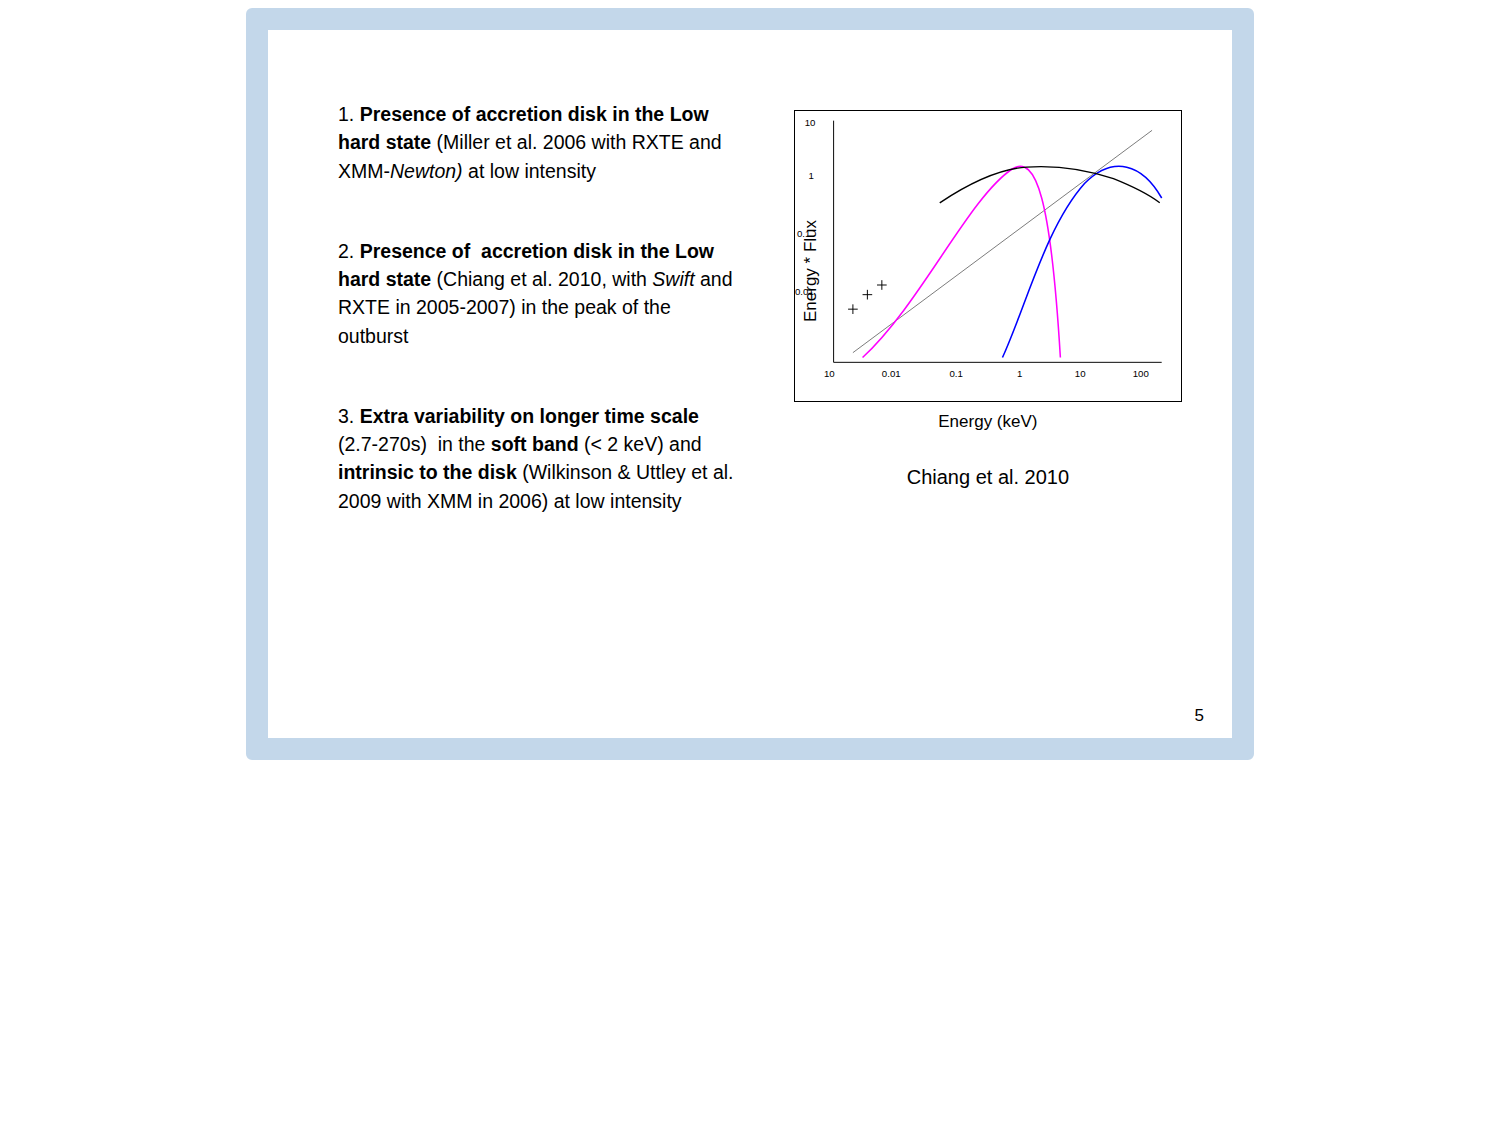1. Presence of accretion disk in the Low hard state (Miller et al. 2006 with RXTE and XMM-Newton) at low intensity
2. Presence of accretion disk in the Low hard state (Chiang et al. 2010, with Swift and RXTE in 2005-2007) in the peak of the outburst
3. Extra variability on longer time scale (2.7-270s) in the soft band (< 2 keV) and intrinsic to the disk (Wilkinson & Uttley et al. 2009 with XMM in 2006) at low intensity
Energy * Flux
Energy (keV)
Chiang et al. 2010
5